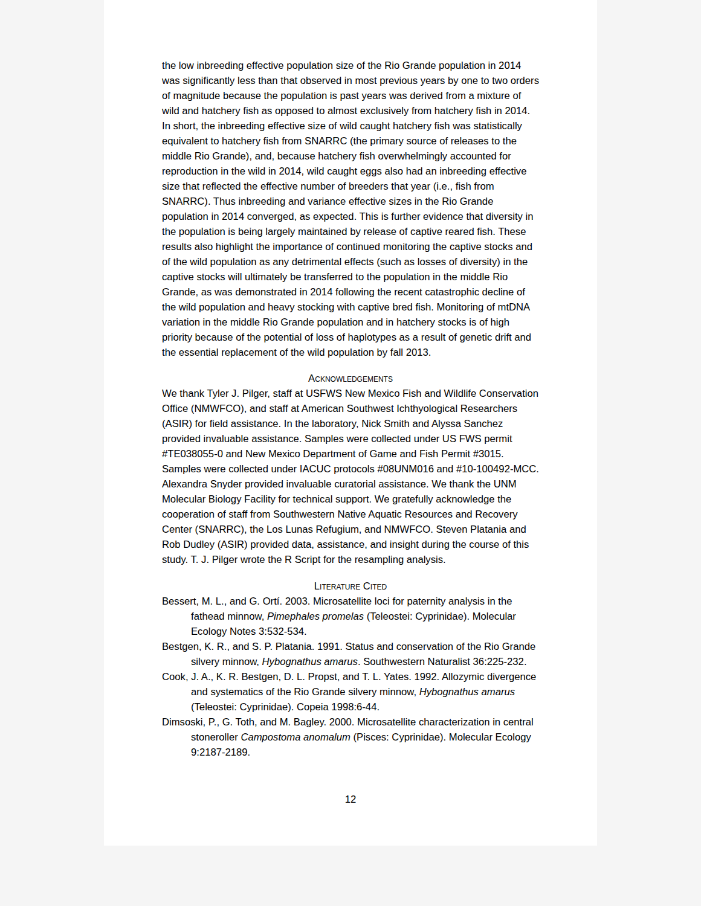the low inbreeding effective population size of the Rio Grande population in 2014 was significantly less than that observed in most previous years by one to two orders of magnitude because the population is past years was derived from a mixture of wild and hatchery fish as opposed to almost exclusively from hatchery fish in 2014. In short, the inbreeding effective size of wild caught hatchery fish was statistically equivalent to hatchery fish from SNARRC (the primary source of releases to the middle Rio Grande), and, because hatchery fish overwhelmingly accounted for reproduction in the wild in 2014, wild caught eggs also had an inbreeding effective size that reflected the effective number of breeders that year (i.e., fish from SNARRC). Thus inbreeding and variance effective sizes in the Rio Grande population in 2014 converged, as expected. This is further evidence that diversity in the population is being largely maintained by release of captive reared fish. These results also highlight the importance of continued monitoring the captive stocks and of the wild population as any detrimental effects (such as losses of diversity) in the captive stocks will ultimately be transferred to the population in the middle Rio Grande, as was demonstrated in 2014 following the recent catastrophic decline of the wild population and heavy stocking with captive bred fish. Monitoring of mtDNA variation in the middle Rio Grande population and in hatchery stocks is of high priority because of the potential of loss of haplotypes as a result of genetic drift and the essential replacement of the wild population by fall 2013.
Acknowledgements
We thank Tyler J. Pilger, staff at USFWS New Mexico Fish and Wildlife Conservation Office (NMWFCO), and staff at American Southwest Ichthyological Researchers (ASIR) for field assistance. In the laboratory, Nick Smith and Alyssa Sanchez provided invaluable assistance. Samples were collected under US FWS permit #TE038055-0 and New Mexico Department of Game and Fish Permit #3015. Samples were collected under IACUC protocols #08UNM016 and #10-100492-MCC. Alexandra Snyder provided invaluable curatorial assistance. We thank the UNM Molecular Biology Facility for technical support. We gratefully acknowledge the cooperation of staff from Southwestern Native Aquatic Resources and Recovery Center (SNARRC), the Los Lunas Refugium, and NMWFCO. Steven Platania and Rob Dudley (ASIR) provided data, assistance, and insight during the course of this study. T. J. Pilger wrote the R Script for the resampling analysis.
Literature Cited
Bessert, M. L., and G. Ortí. 2003. Microsatellite loci for paternity analysis in the fathead minnow, Pimephales promelas (Teleostei: Cyprinidae). Molecular Ecology Notes 3:532-534.
Bestgen, K. R., and S. P. Platania. 1991. Status and conservation of the Rio Grande silvery minnow, Hybognathus amarus. Southwestern Naturalist 36:225-232.
Cook, J. A., K. R. Bestgen, D. L. Propst, and T. L. Yates. 1992. Allozymic divergence and systematics of the Rio Grande silvery minnow, Hybognathus amarus (Teleostei: Cyprinidae). Copeia 1998:6-44.
Dimsoski, P., G. Toth, and M. Bagley. 2000. Microsatellite characterization in central stoneroller Campostoma anomalum (Pisces: Cyprinidae). Molecular Ecology 9:2187-2189.
12